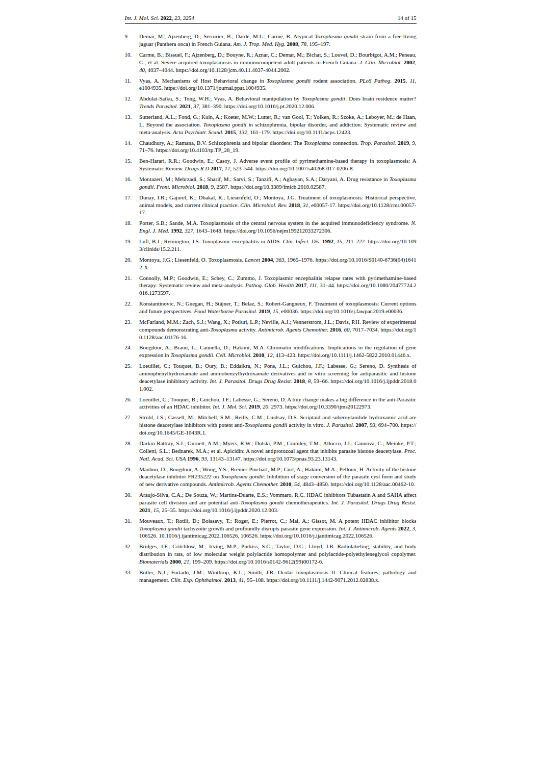Int. J. Mol. Sci. 2022, 23, 3254
14 of 15
Demar, M.; Ajzenberg, D.; Serrurier, B.; Dardé, M.L.; Carme, B. Atypical Toxoplasma gondii strain from a free-living jaguar (Panthera onca) in French Guiana. Am. J. Trop. Med. Hyg. 2008, 78, 195–197.
Carme, B.; Bissuel, F.; Ajzenberg, D.; Bouyne, R.; Aznar, C.; Demar, M.; Bichat, S.; Louvel, D.; Bourbigot, A.M.; Peneau, C.; et al. Severe acquired toxoplasmosis in immunocompetent adult patients in French Guiana. J. Clin. Microbiol. 2002, 40, 4037–4044. https://doi.org/10.1128/jcm.40.11.4037-4044.2002.
Vyas, A. Mechanisms of Host Behavioral change in Toxoplasma gondii rodent association. PLoS Pathog. 2015, 11, e1004935. https://doi.org/10.1371/journal.ppat.1004935.
Abdulai-Saiku, S.; Tong, W.H.; Vyas, A. Behavioral manipulation by Toxoplasma gondii: Does brain residence matter? Trends Parasitol. 2021, 37, 381–390. https://doi.org/10.1016/j.pt.2020.12.006.
Sutterland, A.L.; Fond, G.; Kuin, A.; Koeter, M.W.; Lutter, R.; van Gool, T.; Yolken, R.; Szoke, A.; Leboyer, M.; de Haan, L. Beyond the association. Toxoplasma gondii in schizophrenia, bipolar disorder, and addiction: Systematic review and meta-analysis. Acta Psychiatr. Scand. 2015, 132, 161–179. https://doi.org/10.1111/acps.12423.
Chaudhury, A.; Ramana, B.V. Schizophrenia and bipolar disorders: The Toxoplasma connection. Trop. Parasitol. 2019, 9, 71–76. https://doi.org/10.4103/tp.TP_28_19.
Ben-Harari, R.R.; Goodwin, E.; Casoy, J. Adverse event profile of pyrimethamine-based therapy in toxoplasmosis: A Systematic Review. Drugs R D 2017, 17, 523–544. https://doi.org/10.1007/s40268-017-0206-8.
Montazeri, M.; Mehrzadi, S.; Sharif, M.; Sarvi, S.; Tanzifi, A.; Aghayan, S.A.; Daryani, A. Drug resistance in Toxoplasma gondii. Front. Microbiol. 2018, 9, 2587. https://doi.org/10.3389/fmicb.2018.02587.
Dunay, I.R.; Gajurel, K.; Dhakal, R.; Liesenfeld, O.; Montoya, J.G. Treatment of toxoplasmosis: Historical perspective, animal models, and current clinical practice. Clin. Microbiol. Rev. 2018, 31, e00057-17. https://doi.org/10.1128/cmr.00057-17.
Porter, S.B.; Sande, M.A. Toxoplasmosis of the central nervous system in the acquired immunodeficiency syndrome. N. Engl. J. Med. 1992, 327, 1643–1648. https://doi.org/10.1056/nejm199212033272306.
Luft, B.J.; Remington, J.S. Toxoplasmic encephalitis in AIDS. Clin. Infect. Dis. 1992, 15, 211–222. https://doi.org/10.1093/clinids/15.2.211.
Montoya, J.G.; Liesenfeld, O. Toxoplasmosis. Lancet 2004, 363, 1965–1976. https://doi.org/10.1016/S0140-6736(04)16412-X.
Connolly, M.P.; Goodwin, E.; Schey, C.; Zummo, J. Toxoplasmic encephalitis relapse rates with pyrimethamine-based therapy: Systematic review and meta-analysis. Pathog. Glob. Health 2017, 111, 31–44. https://doi.org/10.1080/20477724.2016.1273597.
Konstantinovic, N.; Guegan, H.; Stäjner, T.; Belaz, S.; Robert-Gangneux, F. Treatment of toxoplasmosis: Current options and future perspectives. Food Waterborne Parasitol. 2019, 15, e00036. https://doi.org/10.1016/j.fawpar.2019.e00036.
McFarland, M.M.; Zach, S.J.; Wang, X.; Potluri, L.P.; Neville, A.J.; Vennerstrom, J.L.; Davis, P.H. Review of experimental compounds demonstrating anti-Toxoplasma activity. Antimicrob. Agents Chemother. 2016, 60, 7017–7034. https://doi.org/10.1128/aac.01176-16.
Bougdour, A.; Braun, L.; Cannella, D.; Hakimi, M.A. Chromatin modifications: Implications in the regulation of gene expression in Toxoplasma gondii. Cell. Microbiol. 2010, 12, 413–423. https://doi.org/10.1111/j.1462-5822.2010.01446.x.
Loeuillet, C.; Touquet, B.; Oury, B.; Eddaikra, N.; Pons, J.L.; Guichou, J.F.; Labesse, G.; Sereno, D. Synthesis of aminophenylhydroxamate and aminobenzylhydroxamate derivatives and in vitro screening for antiparasitic and histone deacetylase inhibitory activity. Int. J. Parasitol. Drugs Drug Resist. 2018, 8, 59–66. https://doi.org/10.1016/j.ijpddr.2018.01.002.
Loeuillet, C.; Touquet, B.; Guichou, J.F.; Labesse, G.; Sereno, D. A tiny change makes a big difference in the anti-Parasitic activities of an HDAC inhibitor. Int. J. Mol. Sci. 2019, 20. 2973. https://doi.org/10.3390/ijms20122973.
Strobl, J.S.; Cassell, M.; Mitchell, S.M.; Reilly, C.M.; Lindsay, D.S. Scriptaid and suberoylanilide hydroxamic acid are histone deacetylase inhibitors with potent anti-Toxoplasma gondii activity in vitro. J. Parasitol. 2007, 93, 694–700. https://doi.org/10.1645/GE-1043R.1.
Darkin-Rattray, S.J.; Gurnett, A.M.; Myers, R.W.; Dulski, P.M.; Crumley, T.M.; Allocco, J.J.; Cannova, C.; Meinke, P.T.; Colletti, S.L.; Bednarek, M.A.; et al. Apicidin: A novel antiprotozoal agent that inhibits parasite histone deacetylase. Proc. Natl. Acad. Sci. USA 1996, 93, 13143–13147. https://doi.org/10.1073/pnas.93.23.13143.
Maubon, D.; Bougdour, A.; Wong, Y.S.; Brenier-Pinchart, M.P.; Curt, A.; Hakimi, M.A.; Pelloux, H. Activity of the histone deacetylase inhibitor FR235222 on Toxoplasma gondii: Inhibition of stage conversion of the parasite cyst form and study of new derivative compounds. Antimicrob. Agents Chemother. 2010, 54, 4843–4850. https://doi.org/10.1128/aac.00462-10.
Araujo-Silva, C.A.; De Souza, W.; Martins-Duarte, E.S.; Vommaro, R.C. HDAC inhibitors Tubastatin A and SAHA affect parasite cell division and are potential anti-Toxoplasma gondii chemotherapeutics. Int. J. Parasitol. Drugs Drug Resist. 2021, 15, 25–35. https://doi.org/10.1016/j.ijpddr.2020.12.003.
Mouveaux, T.; Rotili, D.; Boissavy, T.; Roger, E.; Pierrot, C.; Mai, A.; Gissot, M. A potent HDAC inhibitor blocks Toxoplasma gondii tachyzoite growth and profoundly disrupts parasite gene expression. Int. J. Antimicrob. Agents 2022, 3, 106526. 10.1016/j.ijantimicag.2022.106526, 106526. https://doi.org/10.1016/j.ijantimicag.2022.106526.
Bridges, J.F.; Critchlow, M.; Irving, M.P.; Purkiss, S.C.; Taylor, D.C.; Lloyd, J.B. Radiolabeling, stability, and body distribution in rats, of low molecular weight polylactide homopolymer and polylactide-polyethyleneglycol copolymer. Biomaterials 2000, 21, 199–209. https://doi.org/10.1016/s0142-9612(99)00172-6.
Butler, N.J.; Furtado, J.M.; Winthrop, K.L.; Smith, J.R. Ocular toxoplasmosis II: Clinical features, pathology and management. Clin. Exp. Ophthalmol. 2013, 41, 95–108. https://doi.org/10.1111/j.1442-9071.2012.02838.x.